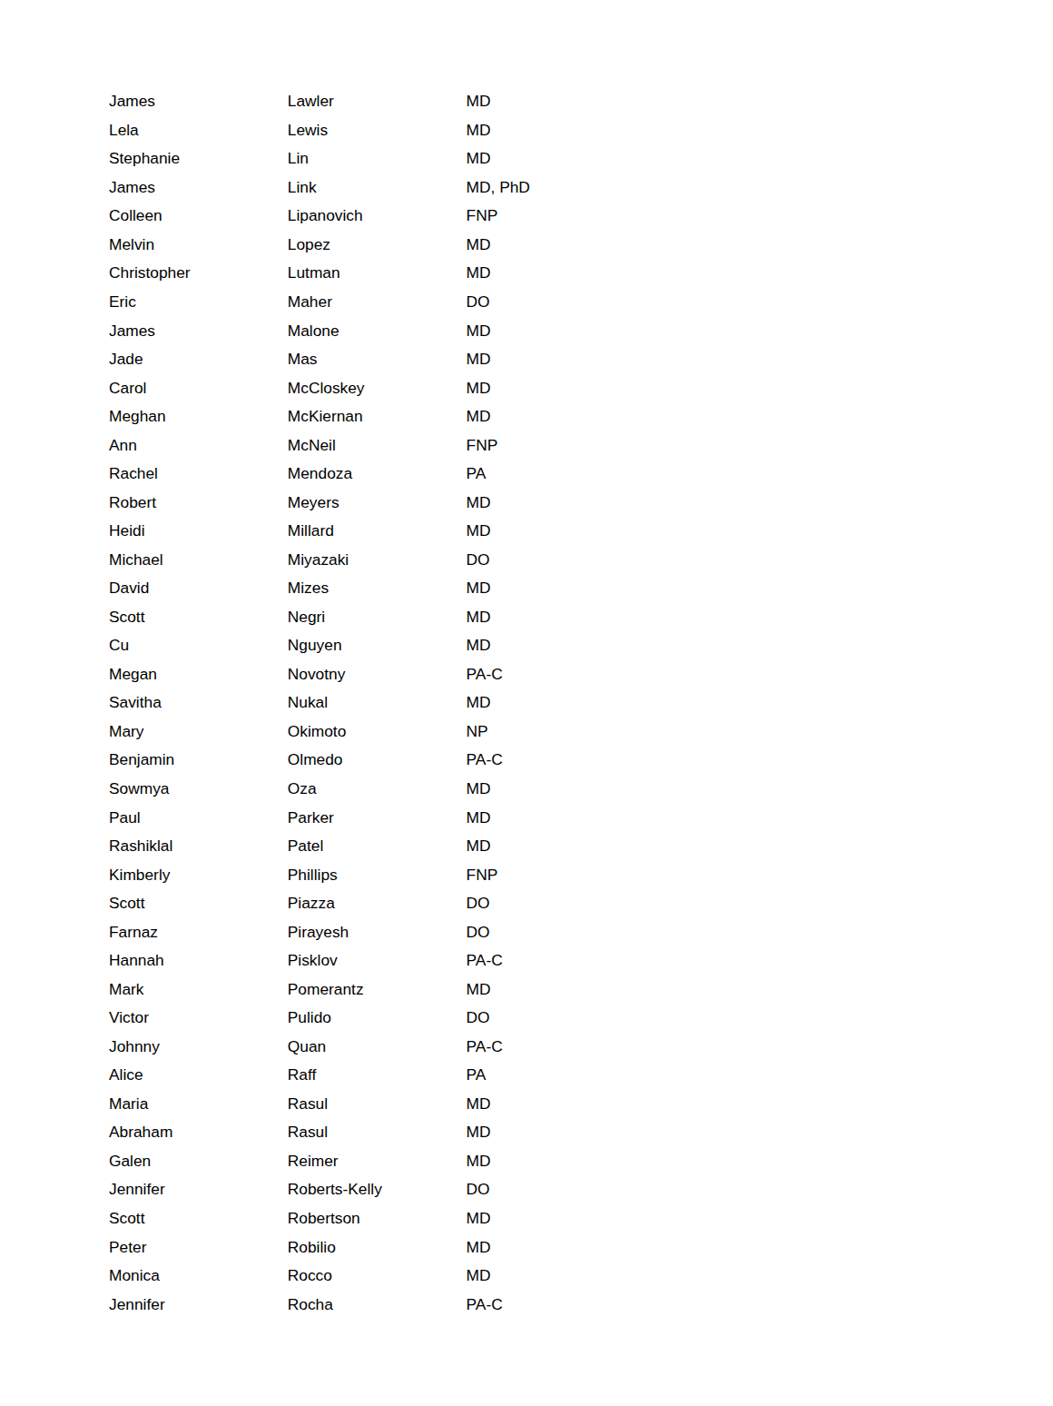| James | Lawler | MD |
| Lela | Lewis | MD |
| Stephanie | Lin | MD |
| James | Link | MD, PhD |
| Colleen | Lipanovich | FNP |
| Melvin | Lopez | MD |
| Christopher | Lutman | MD |
| Eric | Maher | DO |
| James | Malone | MD |
| Jade | Mas | MD |
| Carol | McCloskey | MD |
| Meghan | McKiernan | MD |
| Ann | McNeil | FNP |
| Rachel | Mendoza | PA |
| Robert | Meyers | MD |
| Heidi | Millard | MD |
| Michael | Miyazaki | DO |
| David | Mizes | MD |
| Scott | Negri | MD |
| Cu | Nguyen | MD |
| Megan | Novotny | PA-C |
| Savitha | Nukal | MD |
| Mary | Okimoto | NP |
| Benjamin | Olmedo | PA-C |
| Sowmya | Oza | MD |
| Paul | Parker | MD |
| Rashiklal | Patel | MD |
| Kimberly | Phillips | FNP |
| Scott | Piazza | DO |
| Farnaz | Pirayesh | DO |
| Hannah | Pisklov | PA-C |
| Mark | Pomerantz | MD |
| Victor | Pulido | DO |
| Johnny | Quan | PA-C |
| Alice | Raff | PA |
| Maria | Rasul | MD |
| Abraham | Rasul | MD |
| Galen | Reimer | MD |
| Jennifer | Roberts-Kelly | DO |
| Scott | Robertson | MD |
| Peter | Robilio | MD |
| Monica | Rocco | MD |
| Jennifer | Rocha | PA-C |